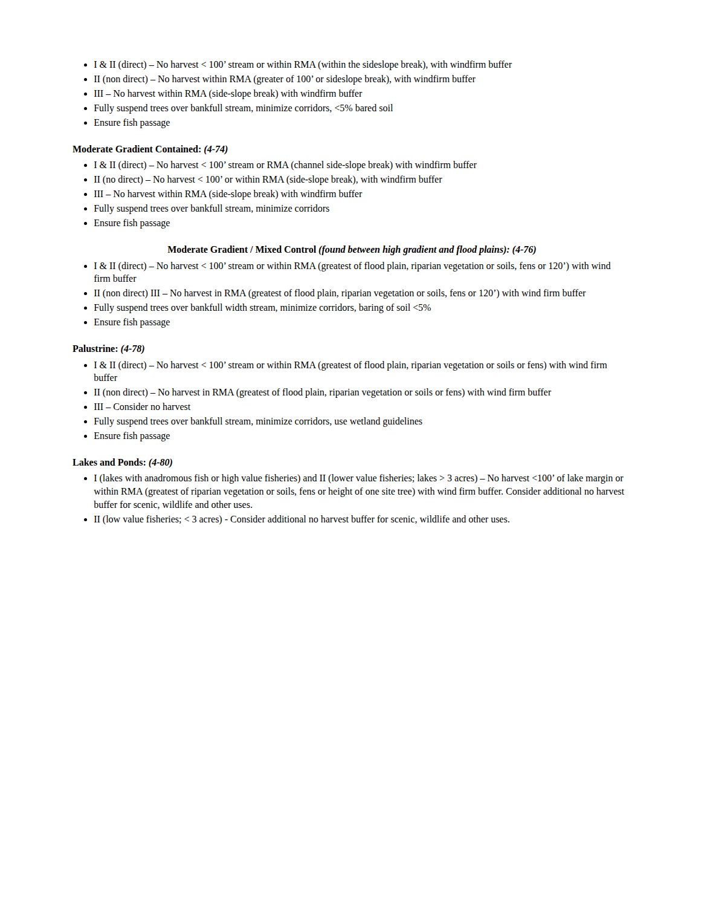I & II (direct) – No harvest < 100’ stream or within RMA (within the sideslope break), with windfirm buffer
II (non direct) – No harvest within RMA (greater of 100’ or sideslope break), with windfirm buffer
III – No harvest within RMA (side-slope break) with windfirm buffer
Fully suspend trees over bankfull stream, minimize corridors, <5% bared soil
Ensure fish passage
Moderate Gradient Contained: (4-74)
I & II (direct) – No harvest < 100’ stream or RMA (channel side-slope break) with windfirm buffer
II (no direct) – No harvest < 100’ or within RMA (side-slope break), with windfirm buffer
III – No harvest within RMA (side-slope break) with windfirm buffer
Fully suspend trees over bankfull stream, minimize corridors
Ensure fish passage
Moderate Gradient / Mixed Control (found between high gradient and flood plains): (4-76)
I & II (direct) – No harvest < 100’ stream or within RMA (greatest of flood plain, riparian vegetation or soils, fens or 120’) with wind firm buffer
II (non direct) III – No harvest in RMA (greatest of flood plain, riparian vegetation or soils, fens or 120’) with wind firm buffer
Fully suspend trees over bankfull width stream, minimize corridors, baring of soil <5%
Ensure fish passage
Palustrine: (4-78)
I & II (direct) – No harvest < 100’ stream or within RMA (greatest of flood plain, riparian vegetation or soils or fens) with wind firm buffer
II (non direct) – No harvest in RMA (greatest of flood plain, riparian vegetation or soils or fens) with wind firm buffer
III – Consider no harvest
Fully suspend trees over bankfull stream, minimize corridors, use wetland guidelines
Ensure fish passage
Lakes and Ponds: (4-80)
I (lakes with anadromous fish or high value fisheries) and II (lower value fisheries; lakes > 3 acres) – No harvest <100’ of lake margin or within RMA (greatest of riparian vegetation or soils, fens or height of one site tree) with wind firm buffer. Consider additional no harvest buffer for scenic, wildlife and other uses.
II (low value fisheries; < 3 acres) - Consider additional no harvest buffer for scenic, wildlife and other uses.